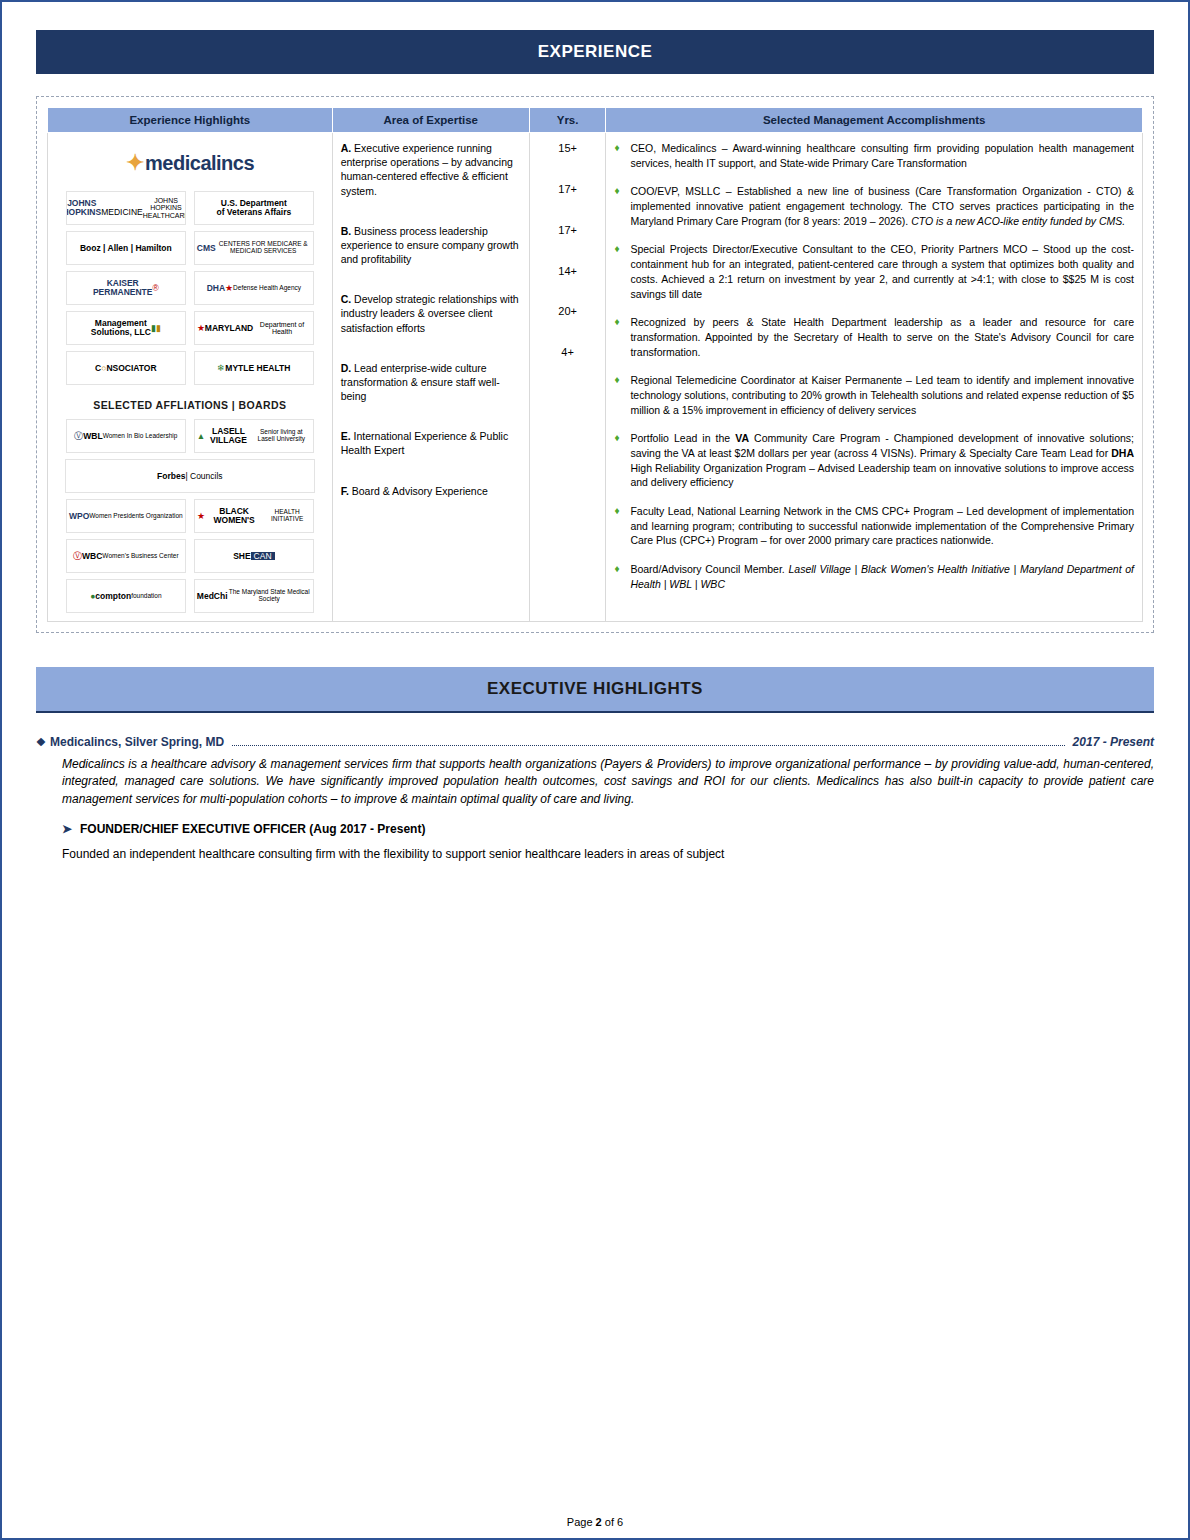EXPERIENCE
| Experience Highlights | Area of Expertise | Yrs. | Selected Management Accomplishments |
| --- | --- | --- | --- |
| ✦ medicalincs JOHNS HOPKINS MEDICINE JOHNS HOPKINS HEALTHCARE U.S. Department of Veterans Affairs Booz / Allen / Hamilton CMS CENTERS FOR MEDICARE & MEDICAID SERVICES KAISER PERMANENTE ® DHA ★ Defense Health Agency Management Solutions, LLC ▮ ▮ ★ MARYLAND Department of Health C ○ NSOCIATOR ❄ MYTLE HEALTH SELECTED AFFLIATIONS / BOARDS Ⓥ WBL Women In Bio Leadership ▲ LASELL VILLAGE Senior living at Lasell University Forbes / Councils WPO Women Presidents Organization ★ BLACK WOMEN'S HEALTH INITIATIVE Ⓥ WBC Women's Business Center SHE CAN ● compton foundation MedChi The Maryland State Medical Society | A. Executive experience running enterprise operations – by advancing human-centered effective & efficient system. B. Business process leadership experience to ensure company growth and profitability C. Develop strategic relationships with industry leaders & oversee client satisfaction efforts D. Lead enterprise-wide culture transformation & ensure staff well-being E. International Experience & Public Health Expert F. Board & Advisory Experience | 15+ 17+ 17+ 14+ 20+ 4+ | CEO, Medicalincs – Award-winning healthcare consulting firm providing population health management services, health IT support, and State-wide Primary Care Transformation COO/EVP, MSLLC – Established a new line of business (Care Transformation Organization - CTO) & implemented innovative patient engagement technology. The CTO serves practices participating in the Maryland Primary Care Program (for 8 years: 2019 – 2026). CTO is a new ACO-like entity funded by CMS. Special Projects Director/Executive Consultant to the CEO, Priority Partners MCO – Stood up the cost-containment hub for an integrated, patient-centered care through a system that optimizes both quality and costs. Achieved a 2:1 return on investment by year 2, and currently at >4:1; with close to $$25 M is cost savings till date Recognized by peers & State Health Department leadership as a leader and resource for care transformation. Appointed by the Secretary of Health to serve on the State's Advisory Council for care transformation. Regional Telemedicine Coordinator at Kaiser Permanente – Led team to identify and implement innovative technology solutions, contributing to 20% growth in Telehealth solutions and related expense reduction of $5 million & a 15% improvement in efficiency of delivery services Portfolio Lead in the VA Community Care Program - Championed development of innovative solutions; saving the VA at least $2M dollars per year (across 4 VISNs). Primary & Specialty Care Team Lead for DHA High Reliability Organization Program – Advised Leadership team on innovative solutions to improve access and delivery efficiency Faculty Lead, National Learning Network in the CMS CPC+ Program – Led development of implementation and learning program; contributing to successful nationwide implementation of the Comprehensive Primary Care Plus (CPC+) Program – for over 2000 primary care practices nationwide. Board/Advisory Council Member. Lasell Village / Black Women's Health Initiative / Maryland Department of Health / WBL / WBC |
EXECUTIVE HIGHLIGHTS
❖ Medicalincs, Silver Spring, MD 2017 - Present
Medicalincs is a healthcare advisory & management services firm that supports health organizations (Payers & Providers) to improve organizational performance – by providing value-add, human-centered, integrated, managed care solutions. We have significantly improved population health outcomes, cost savings and ROI for our clients. Medicalincs has also built-in capacity to provide patient care management services for multi-population cohorts – to improve & maintain optimal quality of care and living.
➤ FOUNDER/CHIEF EXECUTIVE OFFICER (Aug 2017 - Present)
Founded an independent healthcare consulting firm with the flexibility to support senior healthcare leaders in areas of subject
Page 2 of 6